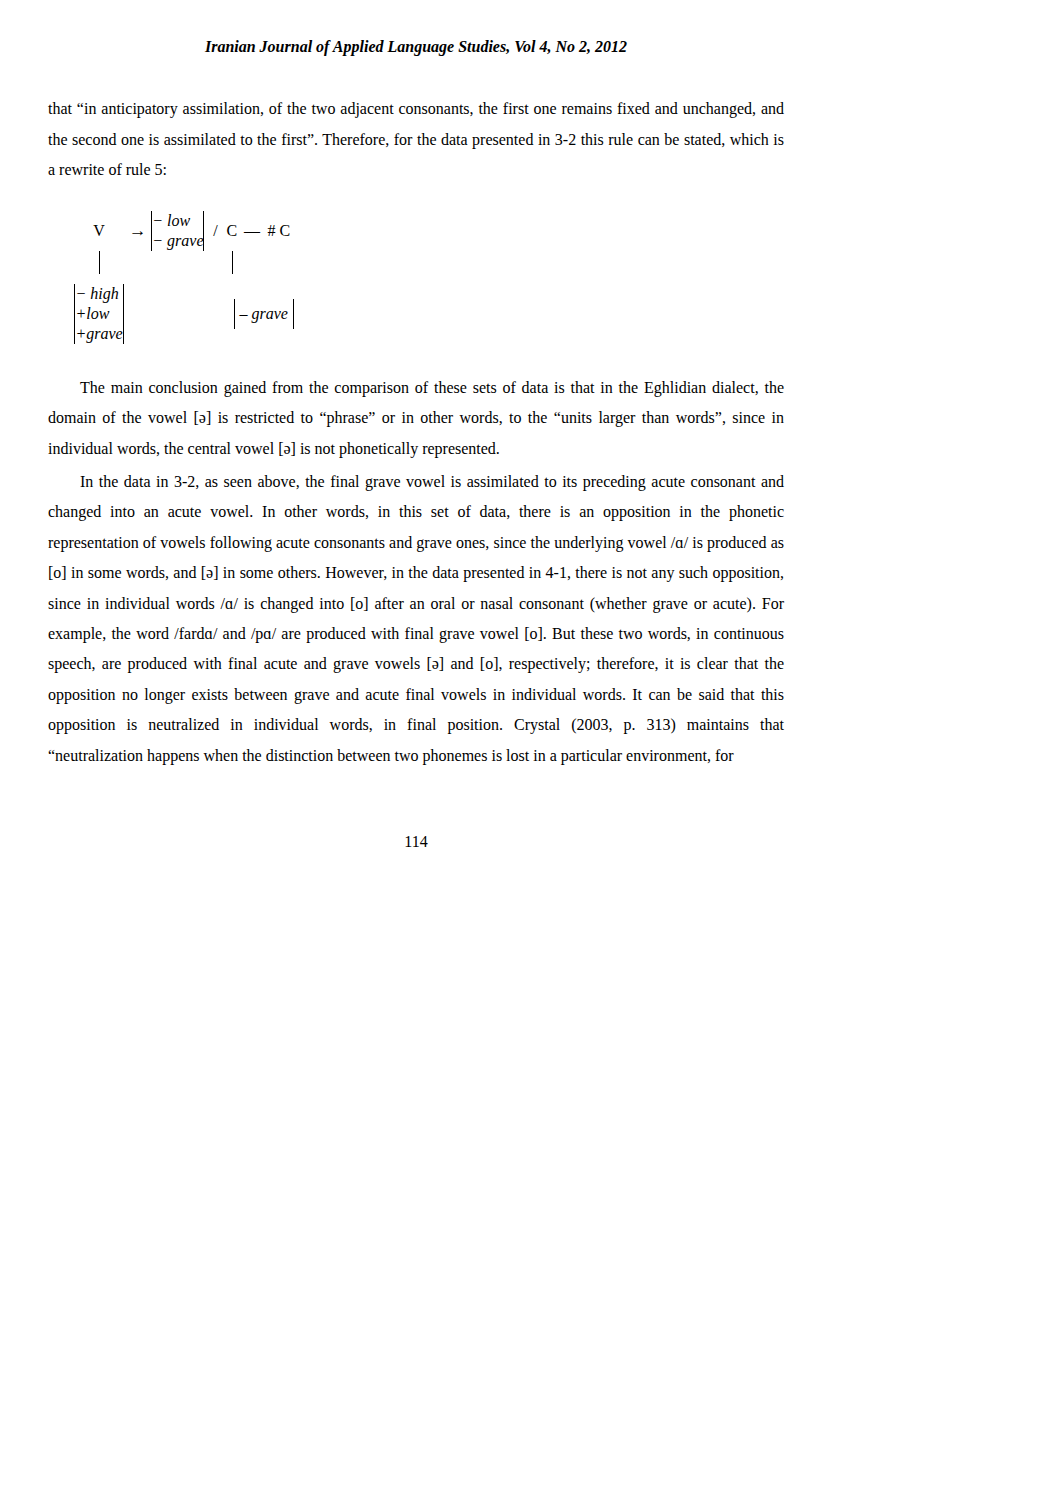Iranian Journal of Applied Language Studies, Vol 4, No 2, 2012
that “in anticipatory assimilation, of the two adjacent consonants, the first one remains fixed and unchanged, and the second one is assimilated to the first”. Therefore, for the data presented in 3-2 this rule can be stated, which is a rewrite of rule 5:
| V | → | − low − grave | / | C | — | # C |
| − high +low +grave | | | | – grave |
The main conclusion gained from the comparison of these sets of data is that in the Eghlidian dialect, the domain of the vowel [ə] is restricted to “phrase” or in other words, to the “units larger than words”, since in individual words, the central vowel [ə] is not phonetically represented.
In the data in 3-2, as seen above, the final grave vowel is assimilated to its preceding acute consonant and changed into an acute vowel. In other words, in this set of data, there is an opposition in the phonetic representation of vowels following acute consonants and grave ones, since the underlying vowel /ɑ/ is produced as [o] in some words, and [ə] in some others. However, in the data presented in 4-1, there is not any such opposition, since in individual words /ɑ/ is changed into [o] after an oral or nasal consonant (whether grave or acute). For example, the word /fardɑ/ and /pɑ/ are produced with final grave vowel [o]. But these two words, in continuous speech, are produced with final acute and grave vowels [ə] and [o], respectively; therefore, it is clear that the opposition no longer exists between grave and acute final vowels in individual words. It can be said that this opposition is neutralized in individual words, in final position. Crystal (2003, p. 313) maintains that “neutralization happens when the distinction between two phonemes is lost in a particular environment, for
114